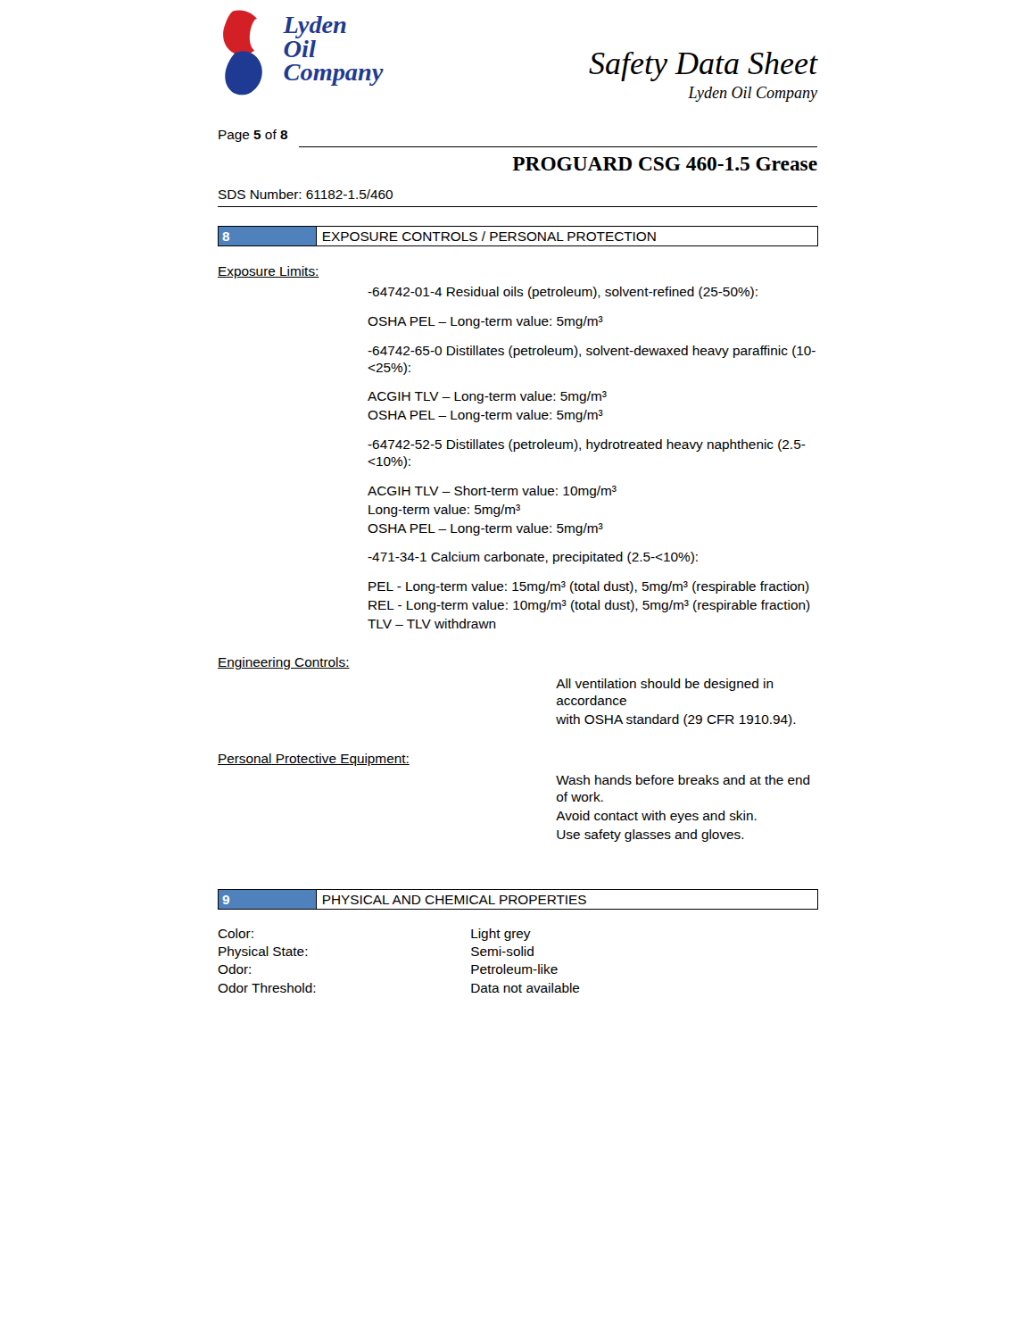Lyden Oil Company
Safety Data Sheet
Lyden Oil Company
Page 5 of 8
PROGUARD CSG 460-1.5 Grease
SDS Number: 61182-1.5/460
8 EXPOSURE CONTROLS / PERSONAL PROTECTION
Exposure Limits:
-64742-01-4 Residual oils (petroleum), solvent-refined (25-50%):
OSHA PEL – Long-term value: 5mg/m³
-64742-65-0 Distillates (petroleum), solvent-dewaxed heavy paraffinic (10-<25%):
ACGIH TLV – Long-term value: 5mg/m³
OSHA PEL – Long-term value: 5mg/m³
-64742-52-5 Distillates (petroleum), hydrotreated heavy naphthenic (2.5-<10%):
ACGIH TLV – Short-term value: 10mg/m³
Long-term value: 5mg/m³
OSHA PEL – Long-term value: 5mg/m³
-471-34-1 Calcium carbonate, precipitated (2.5-<10%):
PEL - Long-term value: 15mg/m³ (total dust), 5mg/m³ (respirable fraction)
REL - Long-term value: 10mg/m³ (total dust), 5mg/m³ (respirable fraction)
TLV – TLV withdrawn
Engineering Controls:
All ventilation should be designed in accordance
with OSHA standard (29 CFR 1910.94).
Personal Protective Equipment:
Wash hands before breaks and at the end of work.
Avoid contact with eyes and skin.
Use safety glasses and gloves.
9 PHYSICAL AND CHEMICAL PROPERTIES
| Color: | Light grey |
| Physical State: | Semi-solid |
| Odor: | Petroleum-like |
| Odor Threshold: | Data not available |